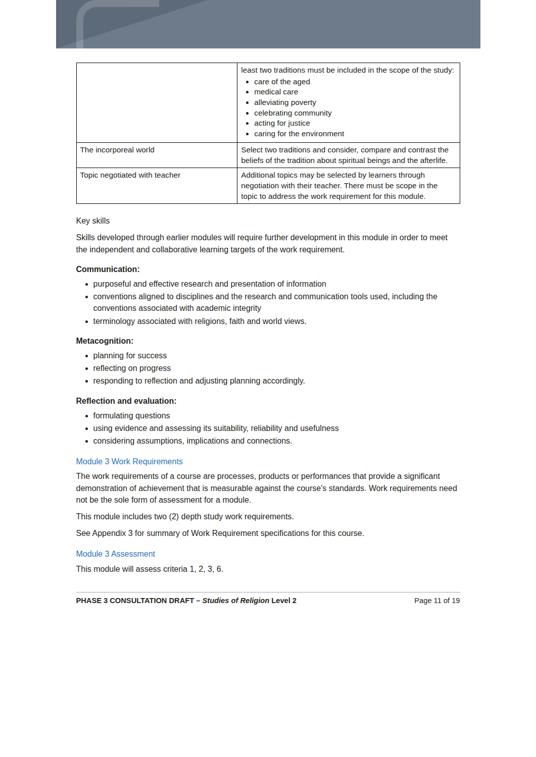| | least two traditions must be included in the scope of the study: care of the aged medical care alleviating poverty celebrating community acting for justice caring for the environment |
| The incorporeal world | Select two traditions and consider, compare and contrast the beliefs of the tradition about spiritual beings and the afterlife. |
| Topic negotiated with teacher | Additional topics may be selected by learners through negotiation with their teacher. There must be scope in the topic to address the work requirement for this module. |
Key skills
Skills developed through earlier modules will require further development in this module in order to meet the independent and collaborative learning targets of the work requirement.
Communication:
purposeful and effective research and presentation of information
conventions aligned to disciplines and the research and communication tools used, including the conventions associated with academic integrity
terminology associated with religions, faith and world views.
Metacognition:
planning for success
reflecting on progress
responding to reflection and adjusting planning accordingly.
Reflection and evaluation:
formulating questions
using evidence and assessing its suitability, reliability and usefulness
considering assumptions, implications and connections.
Module 3 Work Requirements
The work requirements of a course are processes, products or performances that provide a significant demonstration of achievement that is measurable against the course's standards. Work requirements need not be the sole form of assessment for a module.
This module includes two (2) depth study work requirements.
See Appendix 3 for summary of Work Requirement specifications for this course.
Module 3 Assessment
This module will assess criteria 1, 2, 3, 6.
PHASE 3 CONSULTATION DRAFT – Studies of Religion Level 2
Page 11 of 19